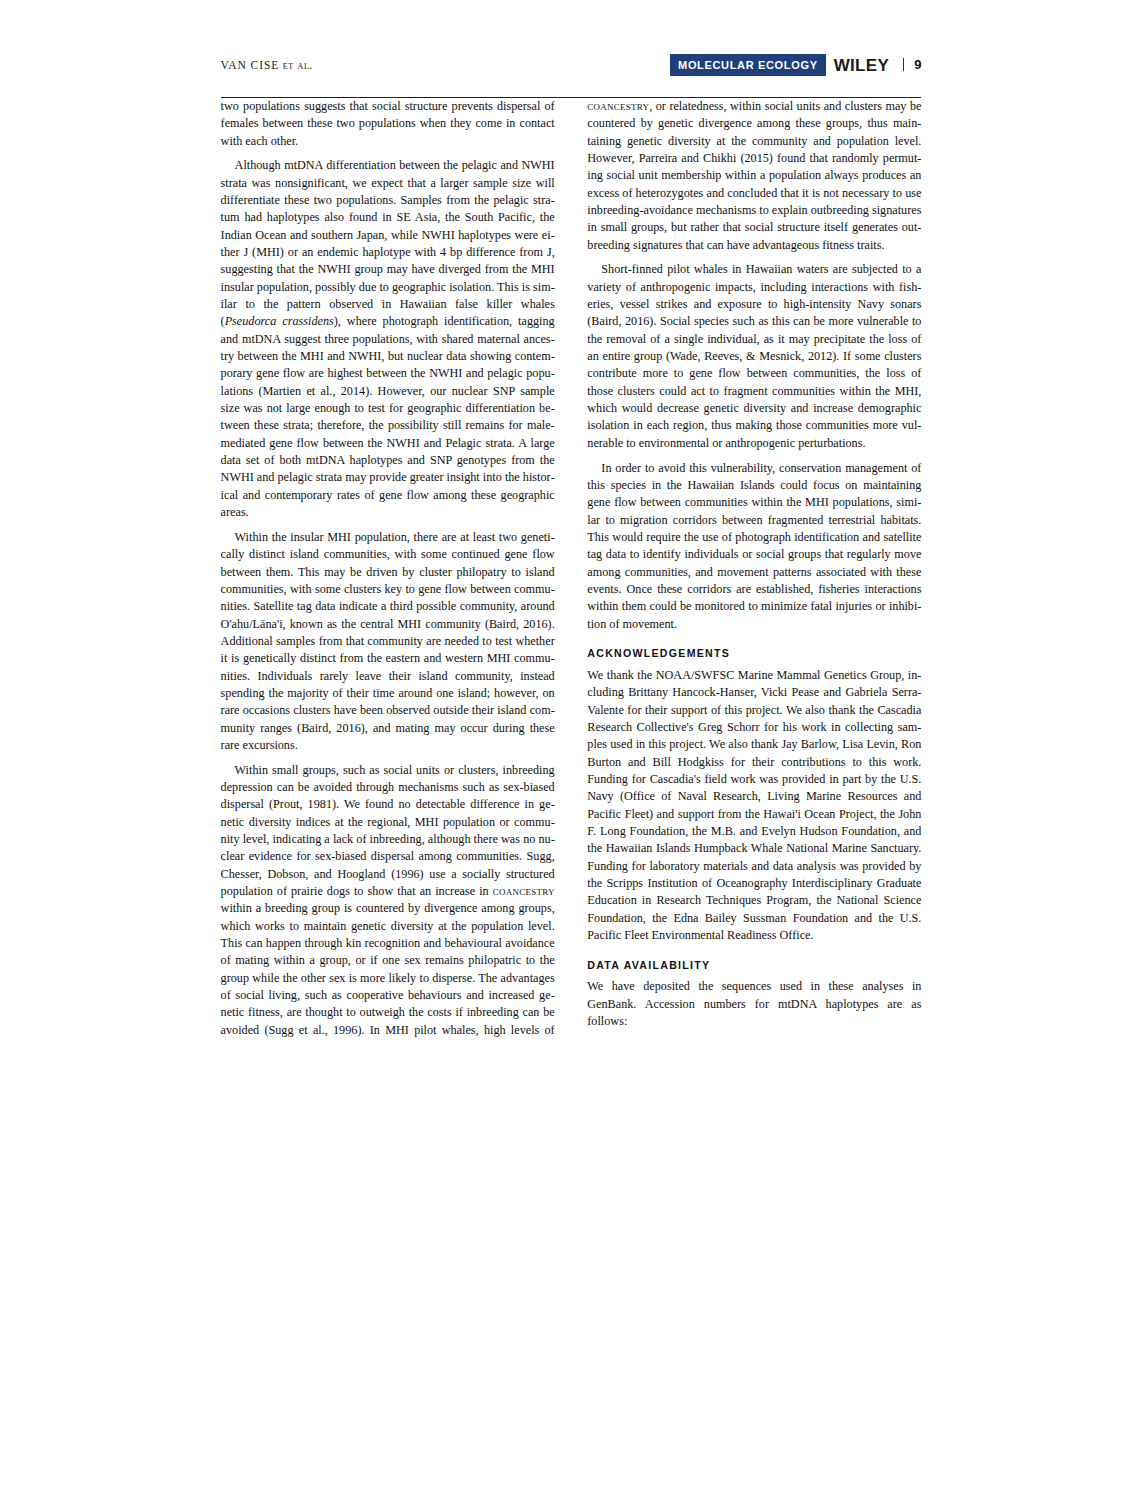Van Cise et al.
MOLECULAR ECOLOGY WILEY 9
two populations suggests that social structure prevents dispersal of females between these two populations when they come in contact with each other.
Although mtDNA differentiation between the pelagic and NWHI strata was nonsignificant, we expect that a larger sample size will differentiate these two populations. Samples from the pelagic stratum had haplotypes also found in SE Asia, the South Pacific, the Indian Ocean and southern Japan, while NWHI haplotypes were either J (MHI) or an endemic haplotype with 4 bp difference from J, suggesting that the NWHI group may have diverged from the MHI insular population, possibly due to geographic isolation. This is similar to the pattern observed in Hawaiian false killer whales (Pseudorca crassidens), where photograph identification, tagging and mtDNA suggest three populations, with shared maternal ancestry between the MHI and NWHI, but nuclear data showing contemporary gene flow are highest between the NWHI and pelagic populations (Martien et al., 2014). However, our nuclear SNP sample size was not large enough to test for geographic differentiation between these strata; therefore, the possibility still remains for male-mediated gene flow between the NWHI and Pelagic strata. A large data set of both mtDNA haplotypes and SNP genotypes from the NWHI and pelagic strata may provide greater insight into the historical and contemporary rates of gene flow among these geographic areas.
Within the insular MHI population, there are at least two genetically distinct island communities, with some continued gene flow between them. This may be driven by cluster philopatry to island communities, with some clusters key to gene flow between communities. Satellite tag data indicate a third possible community, around O'ahu/Lāna'i, known as the central MHI community (Baird, 2016). Additional samples from that community are needed to test whether it is genetically distinct from the eastern and western MHI communities. Individuals rarely leave their island community, instead spending the majority of their time around one island; however, on rare occasions clusters have been observed outside their island community ranges (Baird, 2016), and mating may occur during these rare excursions.
Within small groups, such as social units or clusters, inbreeding depression can be avoided through mechanisms such as sex-biased dispersal (Prout, 1981). We found no detectable difference in genetic diversity indices at the regional, MHI population or community level, indicating a lack of inbreeding, although there was no nuclear evidence for sex-biased dispersal among communities. Sugg, Chesser, Dobson, and Hoogland (1996) use a socially structured population of prairie dogs to show that an increase in coancestry within a breeding group is countered by divergence among groups, which works to maintain genetic diversity at the population level. This can happen through kin recognition and behavioural avoidance of mating within a group, or if one sex remains philopatric to the group while the other sex is more likely to disperse. The advantages of social living, such as cooperative behaviours and increased genetic fitness, are thought to outweigh the costs if inbreeding can be avoided (Sugg et al., 1996). In MHI pilot whales, high levels of coancestry, or relatedness, within social units and clusters may be countered by genetic divergence among these groups, thus maintaining genetic diversity at the community and population level. However, Parreira and Chikhi (2015) found that randomly permuting social unit membership within a population always produces an excess of heterozygotes and concluded that it is not necessary to use inbreeding-avoidance mechanisms to explain outbreeding signatures in small groups, but rather that social structure itself generates outbreeding signatures that can have advantageous fitness traits.
Short-finned pilot whales in Hawaiian waters are subjected to a variety of anthropogenic impacts, including interactions with fisheries, vessel strikes and exposure to high-intensity Navy sonars (Baird, 2016). Social species such as this can be more vulnerable to the removal of a single individual, as it may precipitate the loss of an entire group (Wade, Reeves, & Mesnick, 2012). If some clusters contribute more to gene flow between communities, the loss of those clusters could act to fragment communities within the MHI, which would decrease genetic diversity and increase demographic isolation in each region, thus making those communities more vulnerable to environmental or anthropogenic perturbations.
In order to avoid this vulnerability, conservation management of this species in the Hawaiian Islands could focus on maintaining gene flow between communities within the MHI populations, similar to migration corridors between fragmented terrestrial habitats. This would require the use of photograph identification and satellite tag data to identify individuals or social groups that regularly move among communities, and movement patterns associated with these events. Once these corridors are established, fisheries interactions within them could be monitored to minimize fatal injuries or inhibition of movement.
Acknowledgements
We thank the NOAA/SWFSC Marine Mammal Genetics Group, including Brittany Hancock-Hanser, Vicki Pease and Gabriela Serra-Valente for their support of this project. We also thank the Cascadia Research Collective's Greg Schorr for his work in collecting samples used in this project. We also thank Jay Barlow, Lisa Levin, Ron Burton and Bill Hodgkiss for their contributions to this work. Funding for Cascadia's field work was provided in part by the U.S. Navy (Office of Naval Research, Living Marine Resources and Pacific Fleet) and support from the Hawai'i Ocean Project, the John F. Long Foundation, the M.B. and Evelyn Hudson Foundation, and the Hawaiian Islands Humpback Whale National Marine Sanctuary. Funding for laboratory materials and data analysis was provided by the Scripps Institution of Oceanography Interdisciplinary Graduate Education in Research Techniques Program, the National Science Foundation, the Edna Bailey Sussman Foundation and the U.S. Pacific Fleet Environmental Readiness Office.
Data availability
We have deposited the sequences used in these analyses in GenBank. Accession numbers for mtDNA haplotypes are as follows: